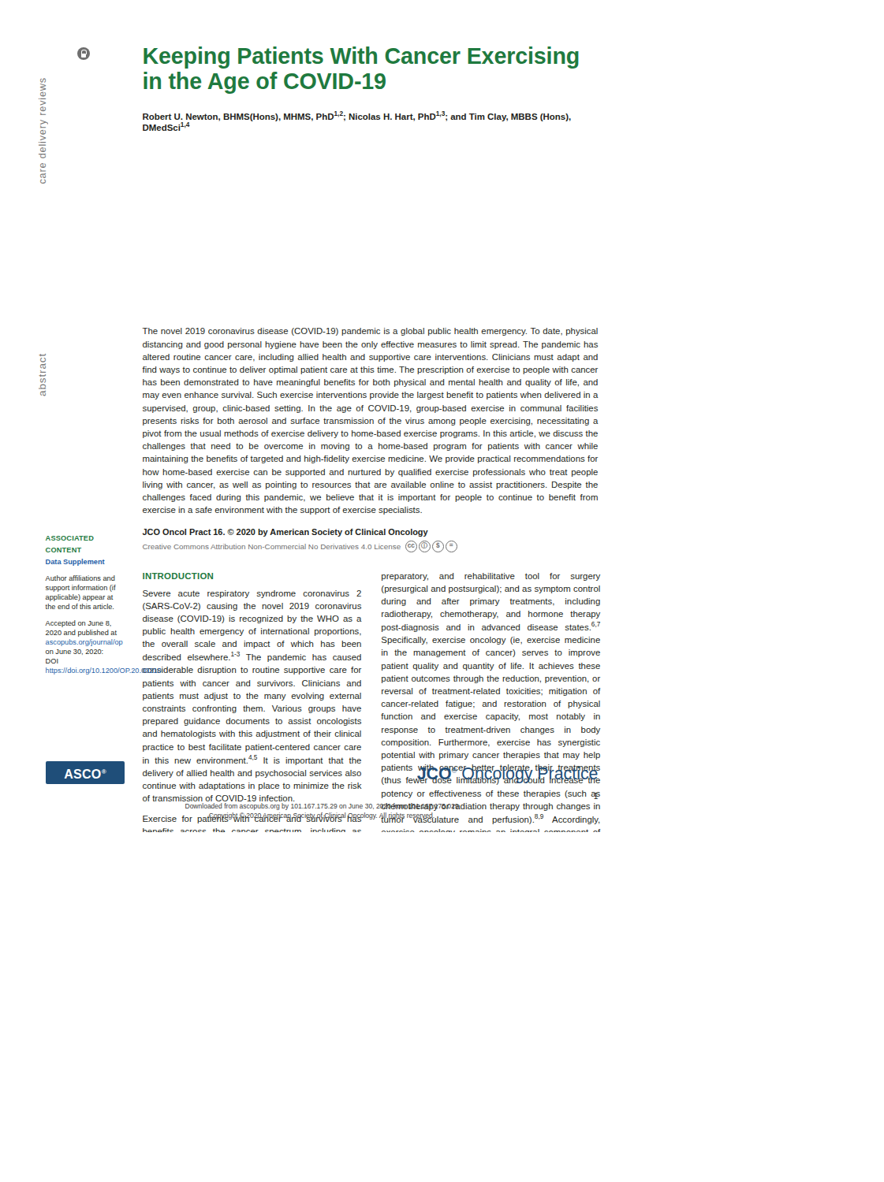care delivery reviews
abstract
Keeping Patients With Cancer Exercising in the Age of COVID-19
Robert U. Newton, BHMS(Hons), MHMS, PhD1,2; Nicolas H. Hart, PhD1,3; and Tim Clay, MBBS (Hons), DMedSci1,4
The novel 2019 coronavirus disease (COVID-19) pandemic is a global public health emergency. To date, physical distancing and good personal hygiene have been the only effective measures to limit spread. The pandemic has altered routine cancer care, including allied health and supportive care interventions. Clinicians must adapt and find ways to continue to deliver optimal patient care at this time. The prescription of exercise to people with cancer has been demonstrated to have meaningful benefits for both physical and mental health and quality of life, and may even enhance survival. Such exercise interventions provide the largest benefit to patients when delivered in a supervised, group, clinic-based setting. In the age of COVID-19, group-based exercise in communal facilities presents risks for both aerosol and surface transmission of the virus among people exercising, necessitating a pivot from the usual methods of exercise delivery to home-based exercise programs. In this article, we discuss the challenges that need to be overcome in moving to a home-based program for patients with cancer while maintaining the benefits of targeted and high-fidelity exercise medicine. We provide practical recommendations for how home-based exercise can be supported and nurtured by qualified exercise professionals who treat people living with cancer, as well as pointing to resources that are available online to assist practitioners. Despite the challenges faced during this pandemic, we believe that it is important for people to continue to benefit from exercise in a safe environment with the support of exercise specialists.
JCO Oncol Pract 16. © 2020 by American Society of Clinical Oncology
Creative Commons Attribution Non-Commercial No Derivatives 4.0 License cc ⓘ $ =
INTRODUCTION
Severe acute respiratory syndrome coronavirus 2 (SARS-CoV-2) causing the novel 2019 coronavirus disease (COVID-19) is recognized by the WHO as a public health emergency of international proportions, the overall scale and impact of which has been described elsewhere.1-3 The pandemic has caused considerable disruption to routine supportive care for patients with cancer and survivors. Clinicians and patients must adjust to the many evolving external constraints confronting them. Various groups have prepared guidance documents to assist oncologists and hematologists with this adjustment of their clinical practice to best facilitate patient-centered cancer care in this new environment.4,5 It is important that the delivery of allied health and psychosocial services also continue with adaptations in place to minimize the risk of transmission of COVID-19 infection.
Exercise for patients with cancer and survivors has benefits across the cancer spectrum, including as neoadjuvant or adjuvant therapy; as a preventive, preparatory, and rehabilitative tool for surgery (presurgical and postsurgical); and as symptom control during and after primary treatments, including radiotherapy, chemotherapy, and hormone therapy post-diagnosis and in advanced disease states.6,7 Specifically, exercise oncology (ie, exercise medicine in the management of cancer) serves to improve patient quality and quantity of life. It achieves these patient outcomes through the reduction, prevention, or reversal of treatment-related toxicities; mitigation of cancer-related fatigue; and restoration of physical function and exercise capacity, most notably in response to treatment-driven changes in body composition. Furthermore, exercise has synergistic potential with primary cancer therapies that may help patients with cancer better tolerate their treatments (thus fewer dose limitations) and could increase the potency or effectiveness of these therapies (such as chemotherapy or radiation therapy through changes in tumor vasculature and perfusion).8,9 Accordingly, exercise oncology remains an integral component of cancer treatment and survivorship programs.
ASSOCIATED
CONTENT
Data Supplement
Author affiliations and support information (if applicable) appear at the end of this article.
Accepted on June 8, 2020 and published at ascopubs.org/journal/op on June 30, 2020: DOI https://doi.org/10.1200/OP.20.00210
ASCO®
JCO® Oncology Practice
1
Downloaded from ascopubs.org by 101.167.175.29 on June 30, 2020 from 101.167.175.029
Copyright © 2020 American Society of Clinical Oncology. All rights reserved.